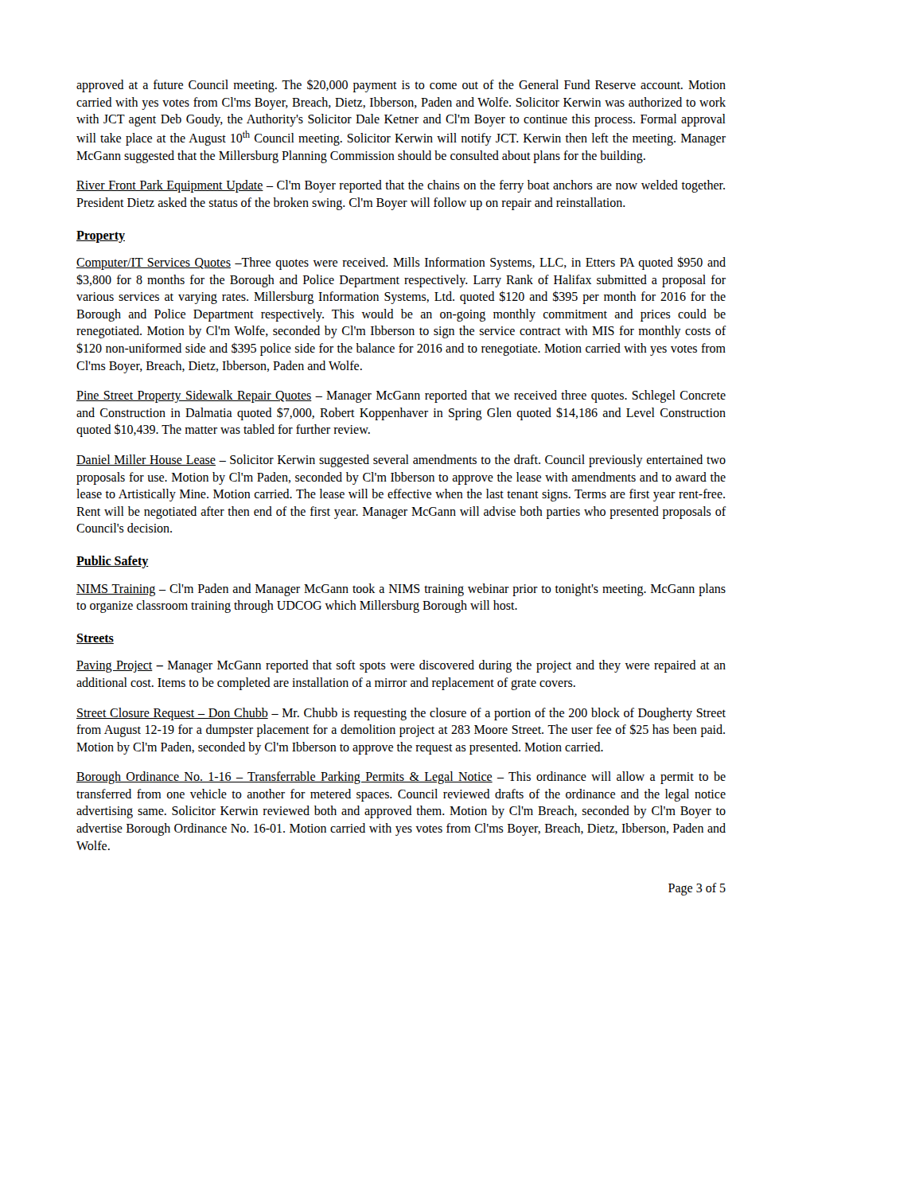approved at a future Council meeting. The $20,000 payment is to come out of the General Fund Reserve account. Motion carried with yes votes from Cl'ms Boyer, Breach, Dietz, Ibberson, Paden and Wolfe. Solicitor Kerwin was authorized to work with JCT agent Deb Goudy, the Authority's Solicitor Dale Ketner and Cl'm Boyer to continue this process. Formal approval will take place at the August 10th Council meeting. Solicitor Kerwin will notify JCT. Kerwin then left the meeting. Manager McGann suggested that the Millersburg Planning Commission should be consulted about plans for the building.
River Front Park Equipment Update – Cl'm Boyer reported that the chains on the ferry boat anchors are now welded together. President Dietz asked the status of the broken swing. Cl'm Boyer will follow up on repair and reinstallation.
Property
Computer/IT Services Quotes –Three quotes were received. Mills Information Systems, LLC, in Etters PA quoted $950 and $3,800 for 8 months for the Borough and Police Department respectively. Larry Rank of Halifax submitted a proposal for various services at varying rates. Millersburg Information Systems, Ltd. quoted $120 and $395 per month for 2016 for the Borough and Police Department respectively. This would be an on-going monthly commitment and prices could be renegotiated. Motion by Cl'm Wolfe, seconded by Cl'm Ibberson to sign the service contract with MIS for monthly costs of $120 non-uniformed side and $395 police side for the balance for 2016 and to renegotiate. Motion carried with yes votes from Cl'ms Boyer, Breach, Dietz, Ibberson, Paden and Wolfe.
Pine Street Property Sidewalk Repair Quotes – Manager McGann reported that we received three quotes. Schlegel Concrete and Construction in Dalmatia quoted $7,000, Robert Koppenhaver in Spring Glen quoted $14,186 and Level Construction quoted $10,439. The matter was tabled for further review.
Daniel Miller House Lease – Solicitor Kerwin suggested several amendments to the draft. Council previously entertained two proposals for use. Motion by Cl'm Paden, seconded by Cl'm Ibberson to approve the lease with amendments and to award the lease to Artistically Mine. Motion carried. The lease will be effective when the last tenant signs. Terms are first year rent-free. Rent will be negotiated after then end of the first year. Manager McGann will advise both parties who presented proposals of Council's decision.
Public Safety
NIMS Training – Cl'm Paden and Manager McGann took a NIMS training webinar prior to tonight's meeting. McGann plans to organize classroom training through UDCOG which Millersburg Borough will host.
Streets
Paving Project – Manager McGann reported that soft spots were discovered during the project and they were repaired at an additional cost. Items to be completed are installation of a mirror and replacement of grate covers.
Street Closure Request – Don Chubb – Mr. Chubb is requesting the closure of a portion of the 200 block of Dougherty Street from August 12-19 for a dumpster placement for a demolition project at 283 Moore Street. The user fee of $25 has been paid. Motion by Cl'm Paden, seconded by Cl'm Ibberson to approve the request as presented. Motion carried.
Borough Ordinance No. 1-16 – Transferrable Parking Permits & Legal Notice – This ordinance will allow a permit to be transferred from one vehicle to another for metered spaces. Council reviewed drafts of the ordinance and the legal notice advertising same. Solicitor Kerwin reviewed both and approved them. Motion by Cl'm Breach, seconded by Cl'm Boyer to advertise Borough Ordinance No. 16-01. Motion carried with yes votes from Cl'ms Boyer, Breach, Dietz, Ibberson, Paden and Wolfe.
Page 3 of 5